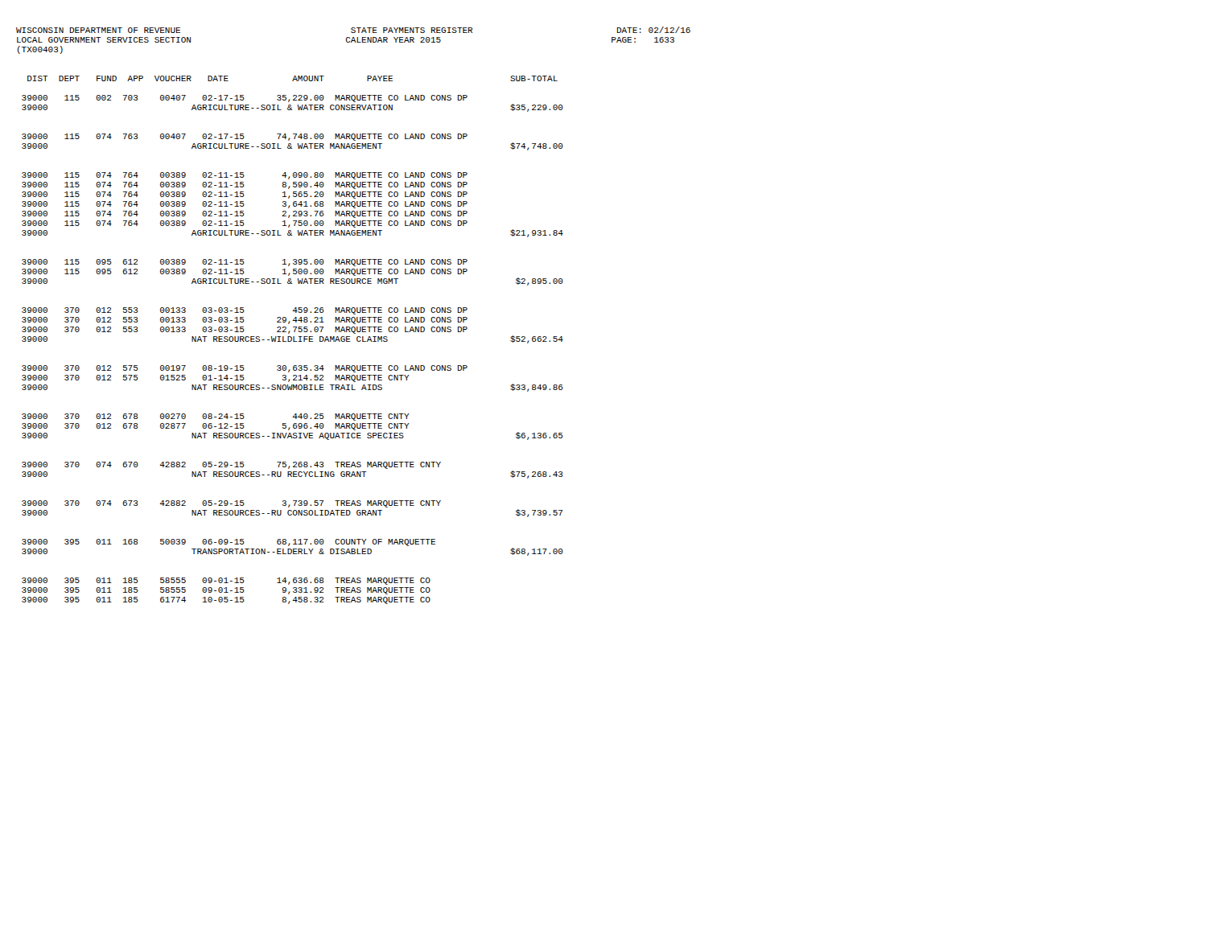WISCONSIN DEPARTMENT OF REVENUE STATE PAYMENTS REGISTER DATE: 02/12/16 LOCAL GOVERNMENT SERVICES SECTION CALENDAR YEAR 2015 PAGE: 1633 (TX00403) DIST DEPT FUND APP VOUCHER DATE AMOUNT PAYEE SUB-TOTAL 39000 115 002 703 00407 02-17-15 35,229.00 MARQUETTE CO LAND CONS DP 39000 AGRICULTURE--SOIL & WATER CONSERVATION $35,229.00 39000 115 074 763 00407 02-17-15 74,748.00 MARQUETTE CO LAND CONS DP 39000 AGRICULTURE--SOIL & WATER MANAGEMENT $74,748.00 39000 115 074 764 00389 02-11-15 4,090.80 MARQUETTE CO LAND CONS DP 39000 115 074 764 00389 02-11-15 8,590.40 MARQUETTE CO LAND CONS DP 39000 115 074 764 00389 02-11-15 1,565.20 MARQUETTE CO LAND CONS DP 39000 115 074 764 00389 02-11-15 3,641.68 MARQUETTE CO LAND CONS DP 39000 115 074 764 00389 02-11-15 2,293.76 MARQUETTE CO LAND CONS DP 39000 115 074 764 00389 02-11-15 1,750.00 MARQUETTE CO LAND CONS DP 39000 AGRICULTURE--SOIL & WATER MANAGEMENT $21,931.84 39000 115 095 612 00389 02-11-15 1,395.00 MARQUETTE CO LAND CONS DP 39000 115 095 612 00389 02-11-15 1,500.00 MARQUETTE CO LAND CONS DP 39000 AGRICULTURE--SOIL & WATER RESOURCE MGMT $2,895.00 39000 370 012 553 00133 03-03-15 459.26 MARQUETTE CO LAND CONS DP 39000 370 012 553 00133 03-03-15 29,448.21 MARQUETTE CO LAND CONS DP 39000 370 012 553 00133 03-03-15 22,755.07 MARQUETTE CO LAND CONS DP 39000 NAT RESOURCES--WILDLIFE DAMAGE CLAIMS $52,662.54 39000 370 012 575 00197 08-19-15 30,635.34 MARQUETTE CO LAND CONS DP 39000 370 012 575 01525 01-14-15 3,214.52 MARQUETTE CNTY 39000 NAT RESOURCES--SNOWMOBILE TRAIL AIDS $33,849.86 39000 370 012 678 00270 08-24-15 440.25 MARQUETTE CNTY 39000 370 012 678 02877 06-12-15 5,696.40 MARQUETTE CNTY 39000 NAT RESOURCES--INVASIVE AQUATICE SPECIES $6,136.65 39000 370 074 670 42882 05-29-15 75,268.43 TREAS MARQUETTE CNTY 39000 NAT RESOURCES--RU RECYCLING GRANT $75,268.43 39000 370 074 673 42882 05-29-15 3,739.57 TREAS MARQUETTE CNTY 39000 NAT RESOURCES--RU CONSOLIDATED GRANT $3,739.57 39000 395 011 168 50039 06-09-15 68,117.00 COUNTY OF MARQUETTE 39000 TRANSPORTATION--ELDERLY & DISABLED $68,117.00 39000 395 011 185 58555 09-01-15 14,636.68 TREAS MARQUETTE CO 39000 395 011 185 58555 09-01-15 9,331.92 TREAS MARQUETTE CO 39000 395 011 185 61774 10-05-15 8,458.32 TREAS MARQUETTE CO